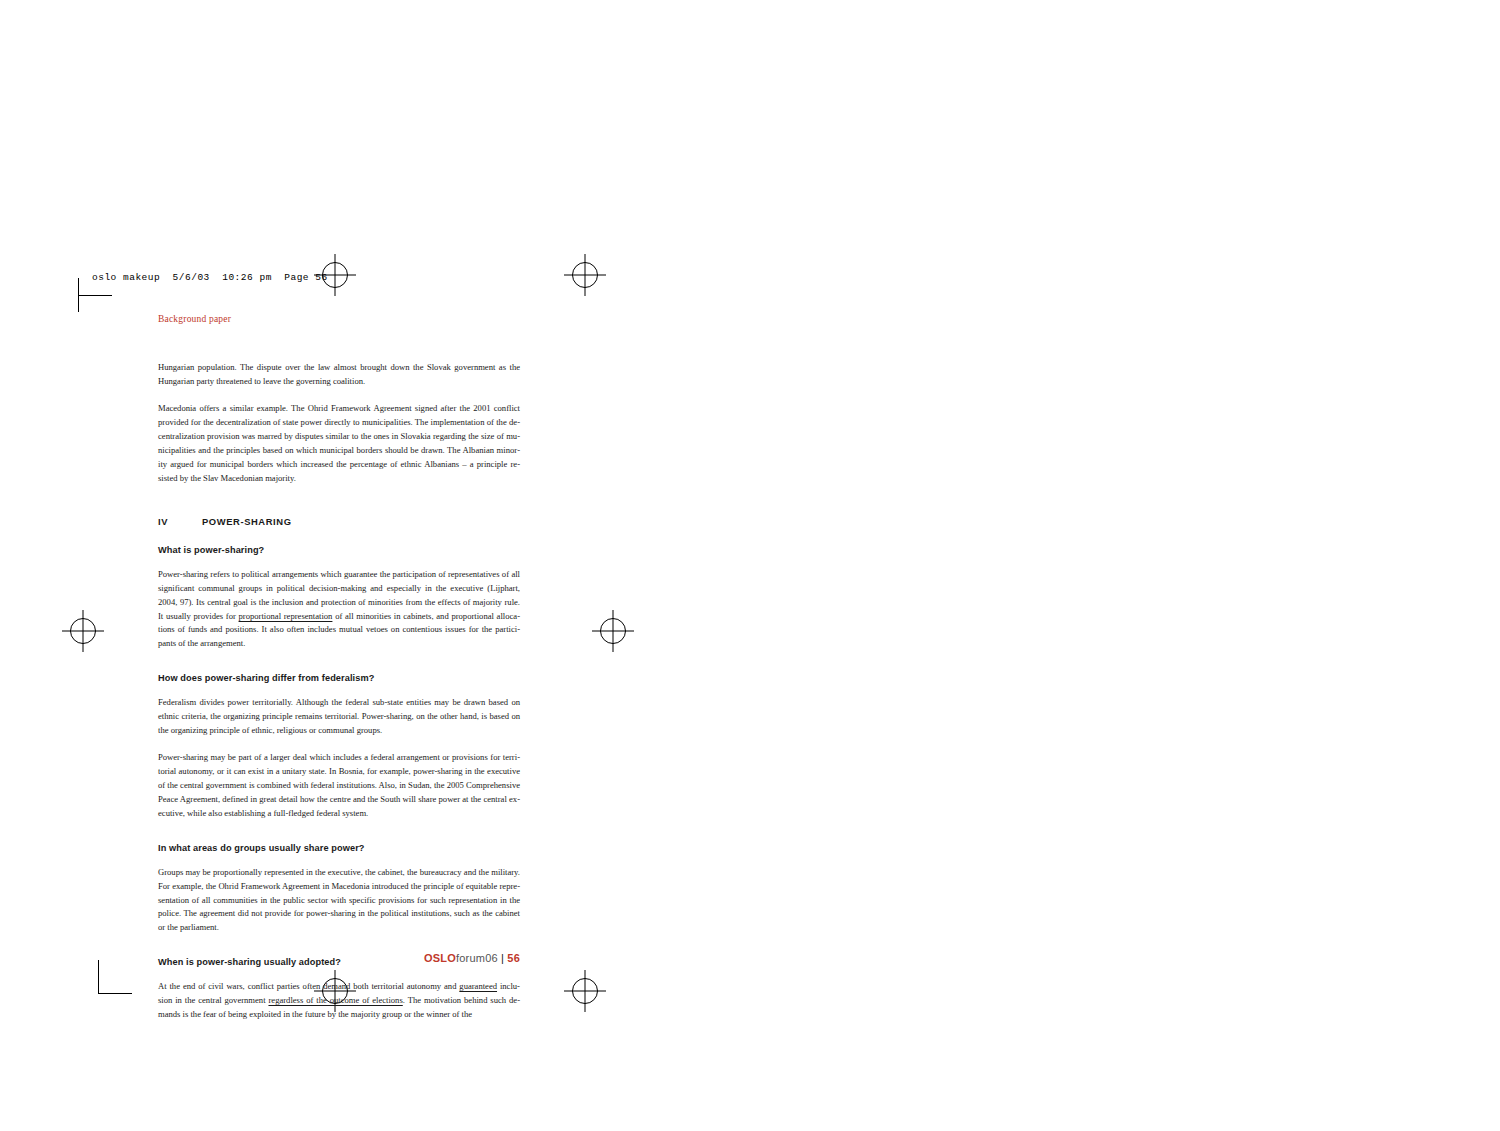oslo makeup 5/6/03 10:26 pm Page 56
Background paper
Hungarian population. The dispute over the law almost brought down the Slovak government as the Hungarian party threatened to leave the governing coalition.
Macedonia offers a similar example. The Ohrid Framework Agreement signed after the 2001 conflict provided for the decentralization of state power directly to municipalities. The implementation of the decentralization provision was marred by disputes similar to the ones in Slovakia regarding the size of municipalities and the principles based on which municipal borders should be drawn. The Albanian minority argued for municipal borders which increased the percentage of ethnic Albanians – a principle resisted by the Slav Macedonian majority.
IVPOWER-SHARING
What is power-sharing?
Power-sharing refers to political arrangements which guarantee the participation of representatives of all significant communal groups in political decision-making and especially in the executive (Lijphart, 2004, 97). Its central goal is the inclusion and protection of minorities from the effects of majority rule. It usually provides for proportional representation of all minorities in cabinets, and proportional allocations of funds and positions. It also often includes mutual vetoes on contentious issues for the participants of the arrangement.
How does power-sharing differ from federalism?
Federalism divides power territorially. Although the federal sub-state entities may be drawn based on ethnic criteria, the organizing principle remains territorial. Power-sharing, on the other hand, is based on the organizing principle of ethnic, religious or communal groups.
Power-sharing may be part of a larger deal which includes a federal arrangement or provisions for territorial autonomy, or it can exist in a unitary state. In Bosnia, for example, power-sharing in the executive of the central government is combined with federal institutions. Also, in Sudan, the 2005 Comprehensive Peace Agreement, defined in great detail how the centre and the South will share power at the central executive, while also establishing a full-fledged federal system.
In what areas do groups usually share power?
Groups may be proportionally represented in the executive, the cabinet, the bureaucracy and the military. For example, the Ohrid Framework Agreement in Macedonia introduced the principle of equitable representation of all communities in the public sector with specific provisions for such representation in the police. The agreement did not provide for power-sharing in the political institutions, such as the cabinet or the parliament.
When is power-sharing usually adopted?
At the end of civil wars, conflict parties often demand both territorial autonomy and guaranteed inclusion in the central government regardless of the outcome of elections. The motivation behind such demands is the fear of being exploited in the future by the majority group or the winner of the
OSLO forum06 | 56